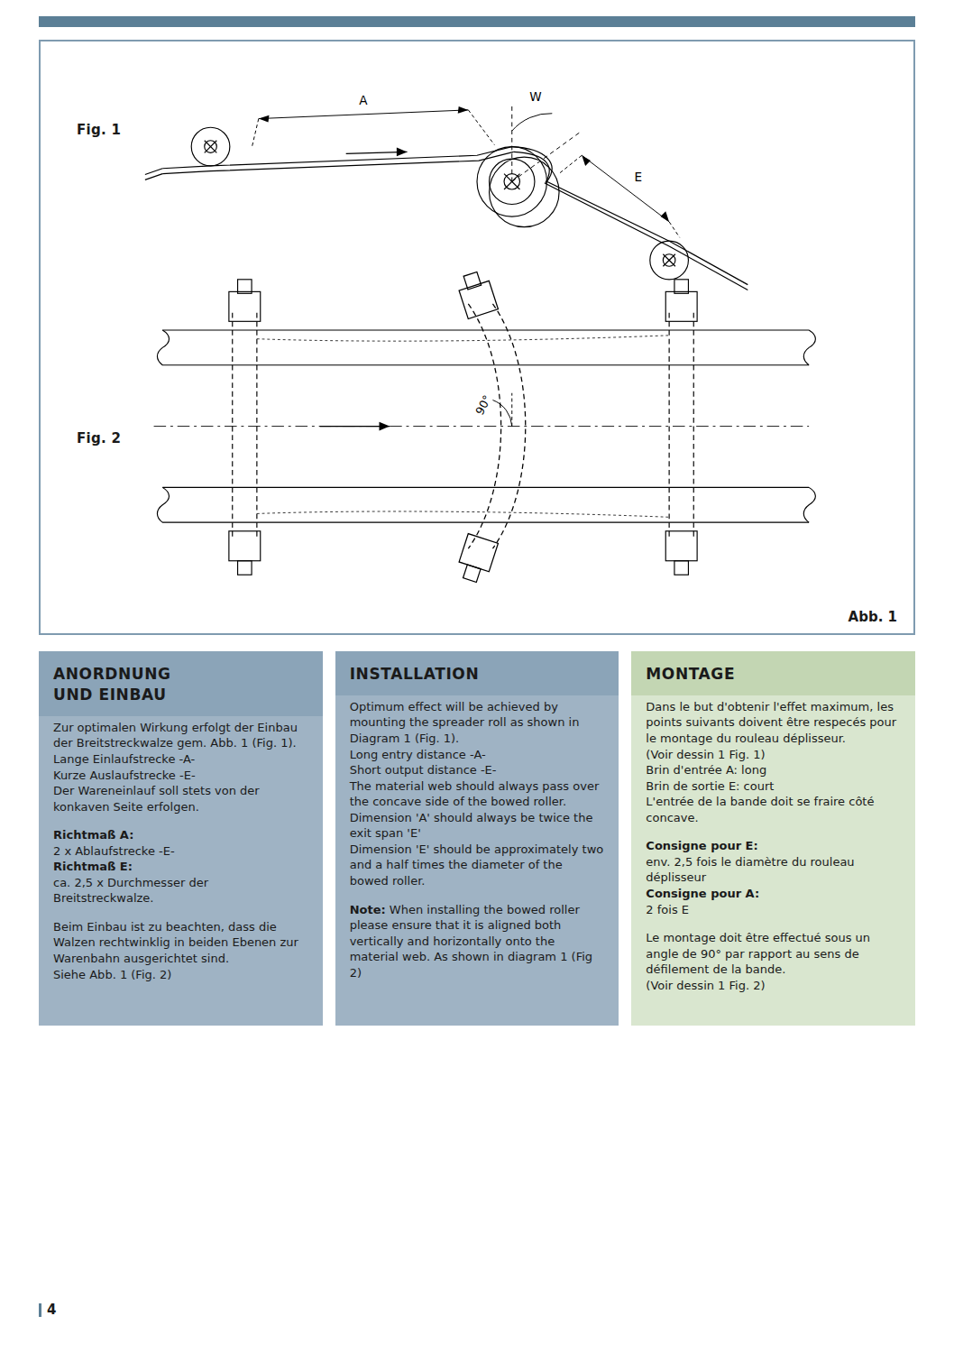Fig. 1 Fig. 2 Abb. 1 A W E 90°
ANORDNUNG
UND EINBAU
Zur optimalen Wirkung erfolgt der Einbau der Breitstreckwalze gem. Abb. 1 (Fig. 1).
Lange Einlaufstrecke -A-
Kurze Auslaufstrecke -E-
Der Wareneinlauf soll stets von der konkaven Seite erfolgen.
Richtmaß A:
2 x Ablaufstrecke -E-
Richtmaß E:
ca. 2,5 x Durchmesser der Breitstreckwalze.
Beim Einbau ist zu beachten, dass die Walzen rechtwinklig in beiden Ebenen zur Warenbahn ausgerichtet sind.
Siehe Abb. 1 (Fig. 2)
INSTALLATION
Optimum effect will be achieved by mounting the spreader roll as shown in Diagram 1 (Fig. 1).
Long entry distance -A-
Short output distance -E-
The material web should always pass over the concave side of the bowed roller.
Dimension 'A' should always be twice the exit span 'E'
Dimension 'E' should be approximately two and a half times the diameter of the bowed roller.
Note: When installing the bowed roller please ensure that it is aligned both vertically and horizontally onto the material web. As shown in diagram 1 (Fig 2)
MONTAGE
Dans le but d'obtenir l'effet maximum, les points suivants doivent être respecés pour le montage du rouleau déplisseur.
(Voir dessin 1 Fig. 1)
Brin d'entrée A: long
Brin de sortie E: court
L'entrée de la bande doit se fraire côté concave.
Consigne pour E:
env. 2,5 fois le diamètre du rouleau déplisseur
Consigne pour A:
2 fois E
Le montage doit être effectué sous un angle de 90° par rapport au sens de défilement de la bande.
(Voir dessin 1 Fig. 2)
4